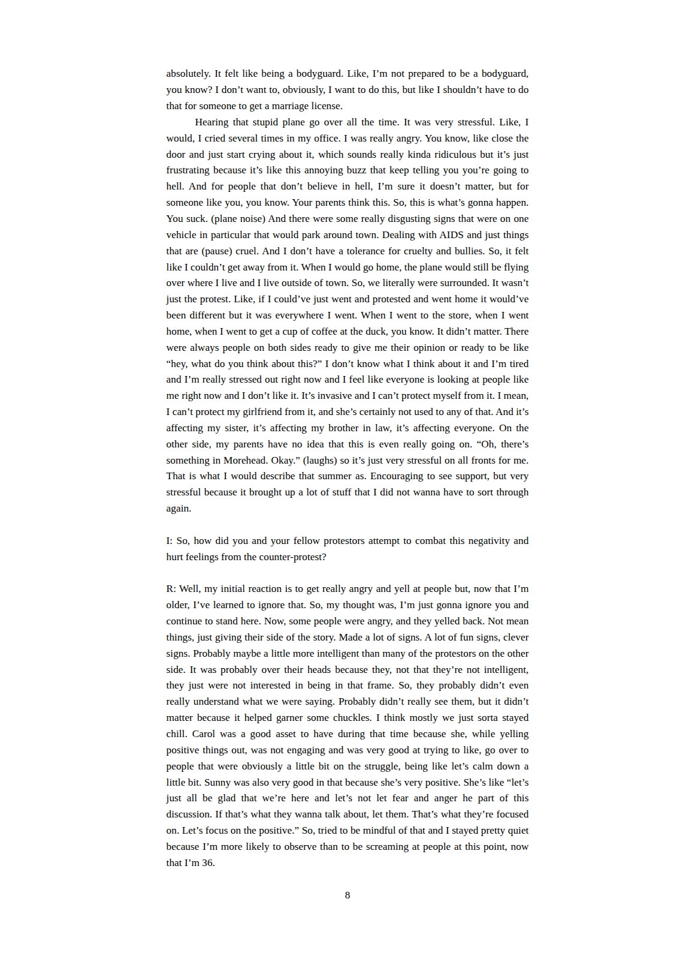absolutely. It felt like being a bodyguard. Like, I’m not prepared to be a bodyguard, you know? I don’t want to, obviously, I want to do this, but like I shouldn’t have to do that for someone to get a marriage license.
Hearing that stupid plane go over all the time. It was very stressful. Like, I would, I cried several times in my office. I was really angry. You know, like close the door and just start crying about it, which sounds really kinda ridiculous but it’s just frustrating because it’s like this annoying buzz that keep telling you you’re going to hell. And for people that don’t believe in hell, I’m sure it doesn’t matter, but for someone like you, you know. Your parents think this. So, this is what’s gonna happen. You suck. (plane noise) And there were some really disgusting signs that were on one vehicle in particular that would park around town. Dealing with AIDS and just things that are (pause) cruel. And I don’t have a tolerance for cruelty and bullies. So, it felt like I couldn’t get away from it. When I would go home, the plane would still be flying over where I live and I live outside of town. So, we literally were surrounded. It wasn’t just the protest. Like, if I could’ve just went and protested and went home it would’ve been different but it was everywhere I went. When I went to the store, when I went home, when I went to get a cup of coffee at the duck, you know. It didn’t matter. There were always people on both sides ready to give me their opinion or ready to be like “hey, what do you think about this?” I don’t know what I think about it and I’m tired and I’m really stressed out right now and I feel like everyone is looking at people like me right now and I don’t like it. It’s invasive and I can’t protect myself from it. I mean, I can’t protect my girlfriend from it, and she’s certainly not used to any of that. And it’s affecting my sister, it’s affecting my brother in law, it’s affecting everyone. On the other side, my parents have no idea that this is even really going on. “Oh, there’s something in Morehead. Okay.” (laughs) so it’s just very stressful on all fronts for me. That is what I would describe that summer as. Encouraging to see support, but very stressful because it brought up a lot of stuff that I did not wanna have to sort through again.
I: So, how did you and your fellow protestors attempt to combat this negativity and hurt feelings from the counter-protest?
R: Well, my initial reaction is to get really angry and yell at people but, now that I’m older, I’ve learned to ignore that. So, my thought was, I’m just gonna ignore you and continue to stand here. Now, some people were angry, and they yelled back. Not mean things, just giving their side of the story. Made a lot of signs. A lot of fun signs, clever signs. Probably maybe a little more intelligent than many of the protestors on the other side. It was probably over their heads because they, not that they’re not intelligent, they just were not interested in being in that frame. So, they probably didn’t even really understand what we were saying. Probably didn’t really see them, but it didn’t matter because it helped garner some chuckles. I think mostly we just sorta stayed chill. Carol was a good asset to have during that time because she, while yelling positive things out, was not engaging and was very good at trying to like, go over to people that were obviously a little bit on the struggle, being like let’s calm down a little bit. Sunny was also very good in that because she’s very positive. She’s like “let’s just all be glad that we’re here and let’s not let fear and anger he part of this discussion. If that’s what they wanna talk about, let them. That’s what they’re focused on. Let’s focus on the positive.” So, tried to be mindful of that and I stayed pretty quiet because I’m more likely to observe than to be screaming at people at this point, now that I’m 36.
8